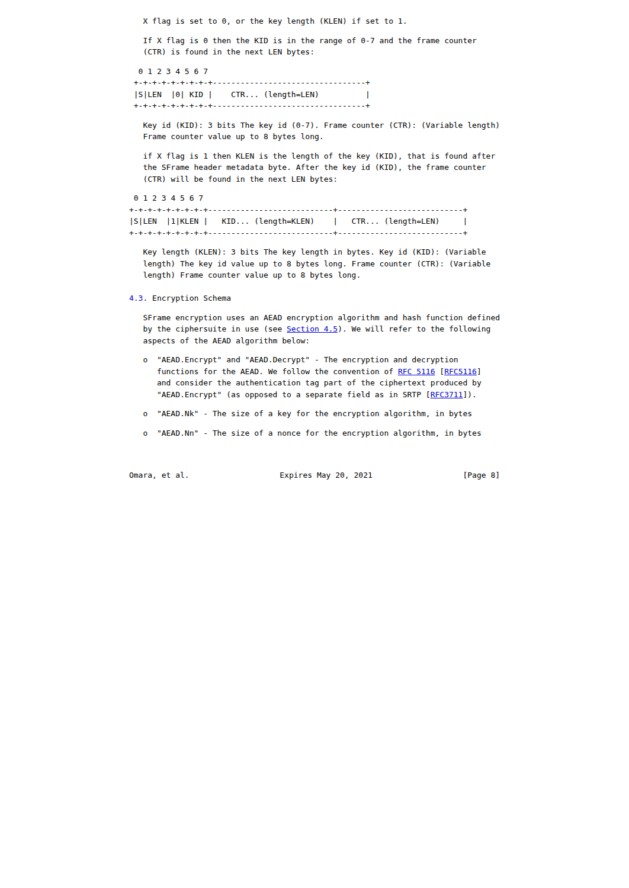X flag is set to 0, or the key length (KLEN) if set to 1.
If X flag is 0 then the KID is in the range of 0-7 and the frame counter (CTR) is found in the next LEN bytes:
  0 1 2 3 4 5 6 7
 +-+-+-+-+-+-+-+-+---------------------------------+
 |S|LEN  |0| KID |    CTR... (length=LEN)          |
 +-+-+-+-+-+-+-+-+---------------------------------+
Key id (KID): 3 bits The key id (0-7). Frame counter (CTR): (Variable length) Frame counter value up to 8 bytes long.
if X flag is 1 then KLEN is the length of the key (KID), that is found after the SFrame header metadata byte. After the key id (KID), the frame counter (CTR) will be found in the next LEN bytes:
 0 1 2 3 4 5 6 7
+-+-+-+-+-+-+-+-+---------------------------+---------------------------+
|S|LEN  |1|KLEN |   KID... (length=KLEN)    |   CTR... (length=LEN)     |
+-+-+-+-+-+-+-+-+---------------------------+---------------------------+
Key length (KLEN): 3 bits The key length in bytes. Key id (KID): (Variable length) The key id value up to 8 bytes long. Frame counter (CTR): (Variable length) Frame counter value up to 8 bytes long.
4.3. Encryption Schema
SFrame encryption uses an AEAD encryption algorithm and hash function defined by the ciphersuite in use (see Section 4.5). We will refer to the following aspects of the AEAD algorithm below:
"AEAD.Encrypt" and "AEAD.Decrypt" - The encryption and decryption functions for the AEAD. We follow the convention of RFC 5116 [RFC5116] and consider the authentication tag part of the ciphertext produced by "AEAD.Encrypt" (as opposed to a separate field as in SRTP [RFC3711]).
"AEAD.Nk" - The size of a key for the encryption algorithm, in bytes
"AEAD.Nn" - The size of a nonce for the encryption algorithm, in bytes
Omara, et al. Expires May 20, 2021 [Page 8]